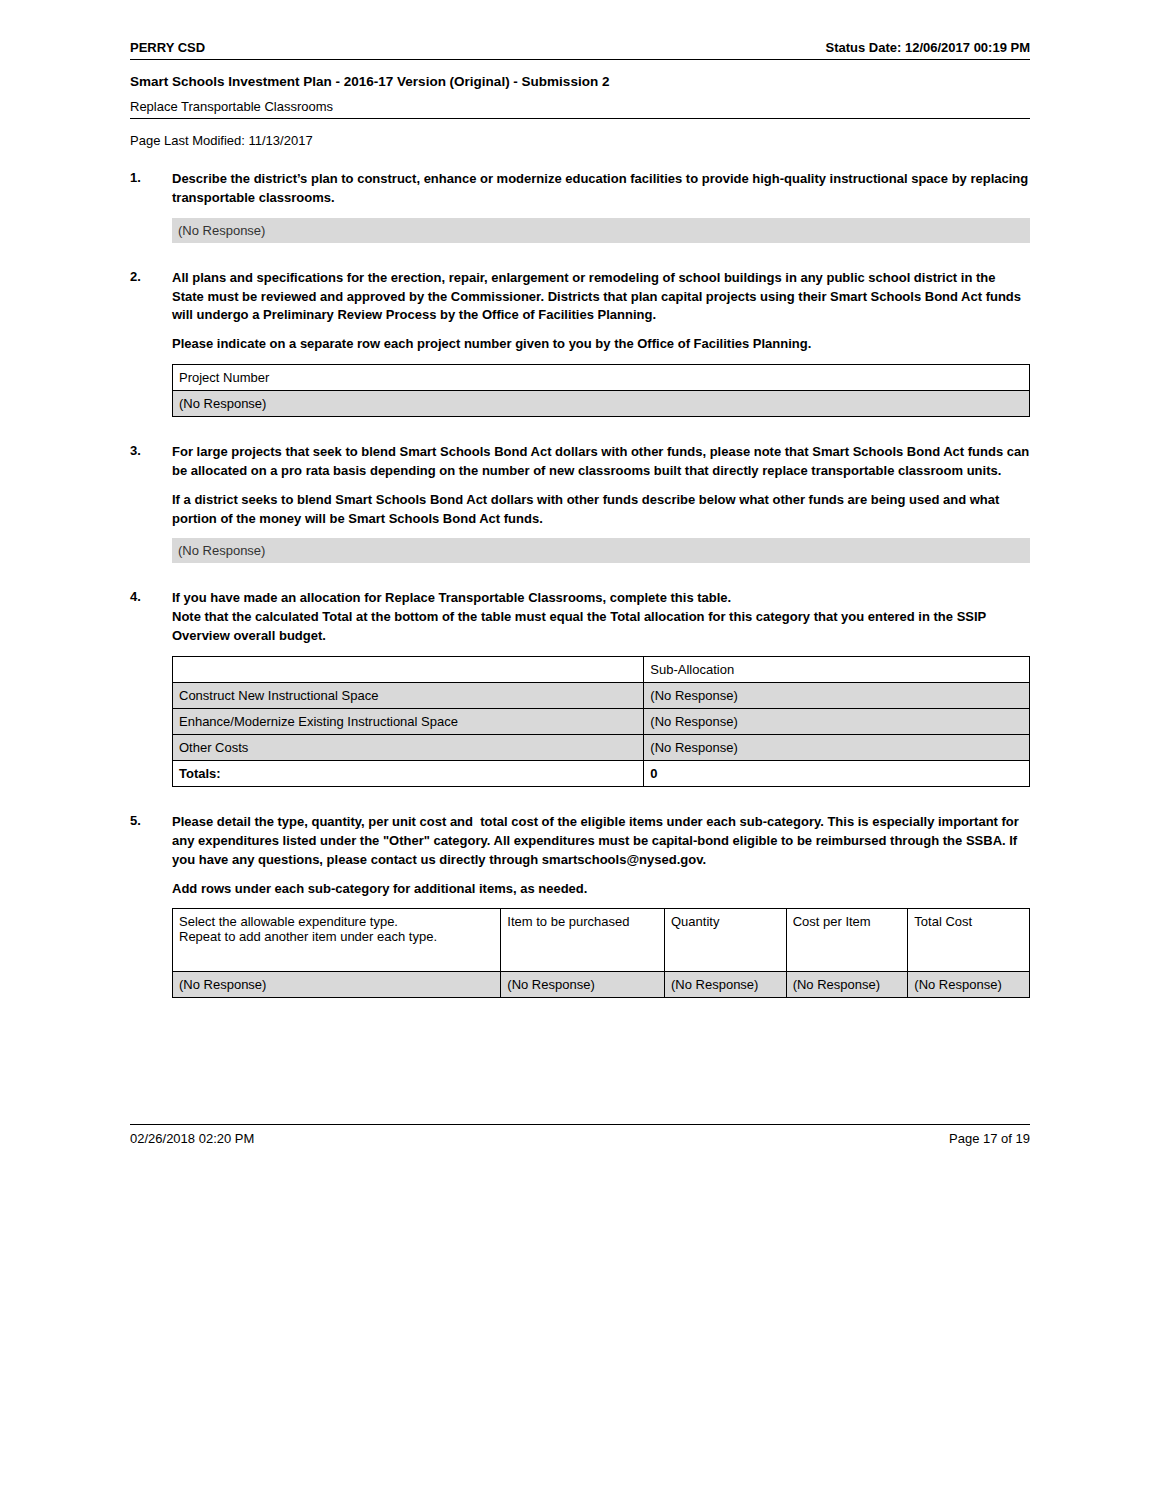PERRY CSD
Status Date: 12/06/2017 00:19 PM
Smart Schools Investment Plan - 2016-17 Version (Original) - Submission 2
Replace Transportable Classrooms
Page Last Modified: 11/13/2017
1.
Describe the district’s plan to construct, enhance or modernize education facilities to provide high-quality instructional space by replacing transportable classrooms.
(No Response)
2.
All plans and specifications for the erection, repair, enlargement or remodeling of school buildings in any public school district in the State must be reviewed and approved by the Commissioner. Districts that plan capital projects using their Smart Schools Bond Act funds will undergo a Preliminary Review Process by the Office of Facilities Planning.
Please indicate on a separate row each project number given to you by the Office of Facilities Planning.
| Project Number |
| --- |
| (No Response) |
3.
For large projects that seek to blend Smart Schools Bond Act dollars with other funds, please note that Smart Schools Bond Act funds can be allocated on a pro rata basis depending on the number of new classrooms built that directly replace transportable classroom units.
If a district seeks to blend Smart Schools Bond Act dollars with other funds describe below what other funds are being used and what portion of the money will be Smart Schools Bond Act funds.
(No Response)
4.
If you have made an allocation for Replace Transportable Classrooms, complete this table.
Note that the calculated Total at the bottom of the table must equal the Total allocation for this category that you entered in the SSIP Overview overall budget.
| | Sub-Allocation |
| --- | --- |
| Construct New Instructional Space | (No Response) |
| Enhance/Modernize Existing Instructional Space | (No Response) |
| Other Costs | (No Response) |
| Totals: | 0 |
5.
Please detail the type, quantity, per unit cost and total cost of the eligible items under each sub-category. This is especially important for any expenditures listed under the "Other" category. All expenditures must be capital-bond eligible to be reimbursed through the SSBA. If you have any questions, please contact us directly through smartschools@nysed.gov.
Add rows under each sub-category for additional items, as needed.
| Select the allowable expenditure type. Repeat to add another item under each type. | Item to be purchased | Quantity | Cost per Item | Total Cost |
| --- | --- | --- | --- | --- |
| (No Response) | (No Response) | (No Response) | (No Response) | (No Response) |
02/26/2018 02:20 PM
Page 17 of 19